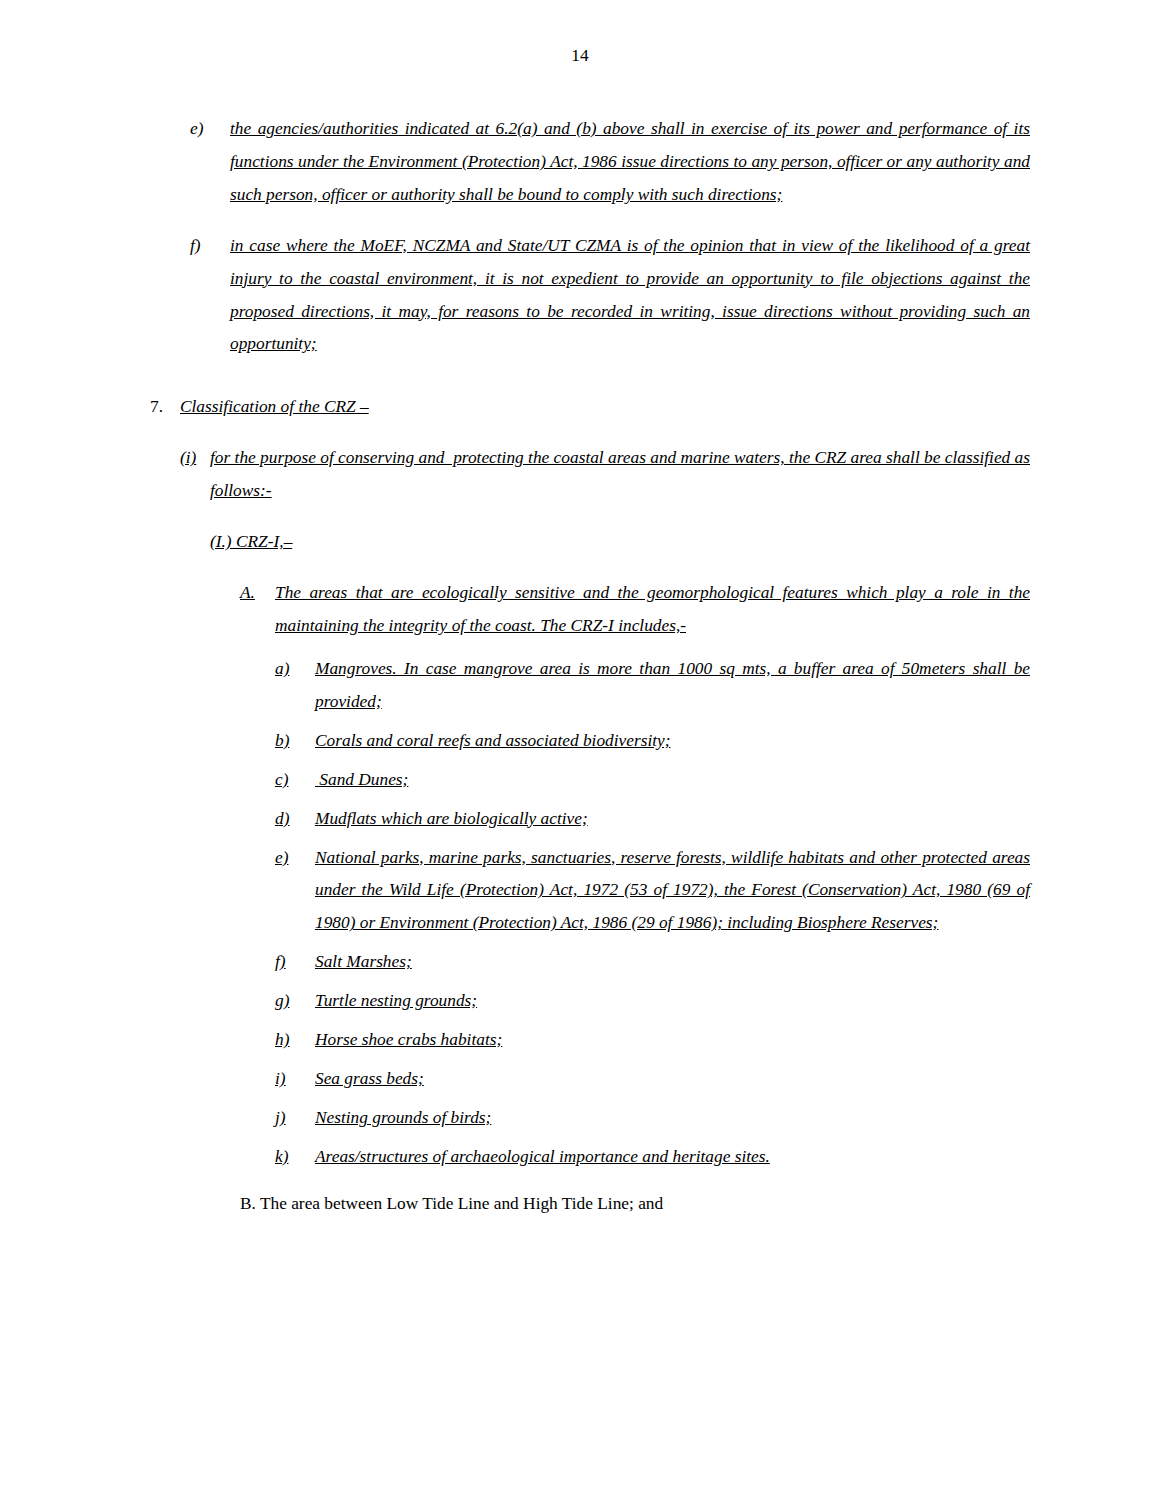14
e) the agencies/authorities indicated at 6.2(a) and (b) above shall in exercise of its power and performance of its functions under the Environment (Protection) Act, 1986 issue directions to any person, officer or any authority and such person, officer or authority shall be bound to comply with such directions;
f) in case where the MoEF, NCZMA and State/UT CZMA is of the opinion that in view of the likelihood of a great injury to the coastal environment, it is not expedient to provide an opportunity to file objections against the proposed directions, it may, for reasons to be recorded in writing, issue directions without providing such an opportunity;
7. Classification of the CRZ –
(i) for the purpose of conserving and protecting the coastal areas and marine waters, the CRZ area shall be classified as follows:-
(I.) CRZ-I,–
A. The areas that are ecologically sensitive and the geomorphological features which play a role in the maintaining the integrity of the coast. The CRZ-I includes,-
a) Mangroves. In case mangrove area is more than 1000 sq mts, a buffer area of 50meters shall be provided;
b) Corals and coral reefs and associated biodiversity;
c) Sand Dunes;
d) Mudflats which are biologically active;
e) National parks, marine parks, sanctuaries, reserve forests, wildlife habitats and other protected areas under the Wild Life (Protection) Act, 1972 (53 of 1972), the Forest (Conservation) Act, 1980 (69 of 1980) or Environment (Protection) Act, 1986 (29 of 1986); including Biosphere Reserves;
f) Salt Marshes;
g) Turtle nesting grounds;
h) Horse shoe crabs habitats;
i) Sea grass beds;
j) Nesting grounds of birds;
k) Areas/structures of archaeological importance and heritage sites.
B. The area between Low Tide Line and High Tide Line; and